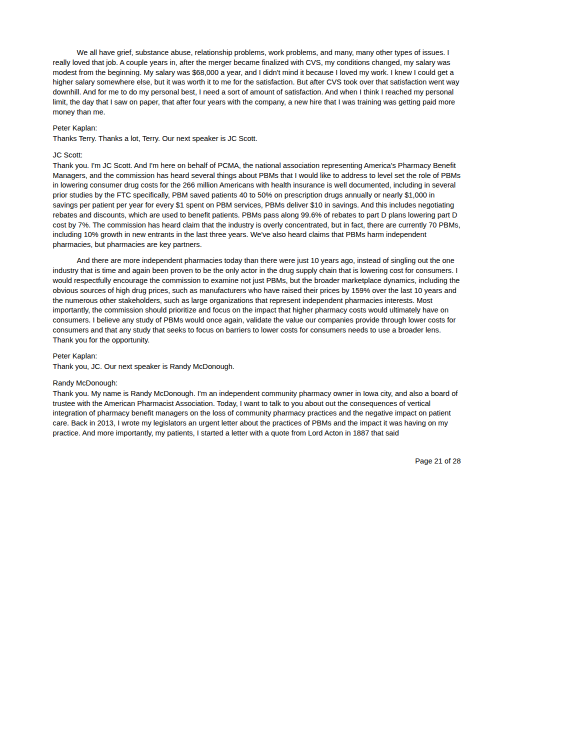We all have grief, substance abuse, relationship problems, work problems, and many, many other types of issues. I really loved that job. A couple years in, after the merger became finalized with CVS, my conditions changed, my salary was modest from the beginning. My salary was $68,000 a year, and I didn't mind it because I loved my work. I knew I could get a higher salary somewhere else, but it was worth it to me for the satisfaction. But after CVS took over that satisfaction went way downhill. And for me to do my personal best, I need a sort of amount of satisfaction. And when I think I reached my personal limit, the day that I saw on paper, that after four years with the company, a new hire that I was training was getting paid more money than me.
Peter Kaplan:
Thanks Terry. Thanks a lot, Terry. Our next speaker is JC Scott.
JC Scott:
Thank you. I'm JC Scott. And I'm here on behalf of PCMA, the national association representing America's Pharmacy Benefit Managers, and the commission has heard several things about PBMs that I would like to address to level set the role of PBMs in lowering consumer drug costs for the 266 million Americans with health insurance is well documented, including in several prior studies by the FTC specifically, PBM saved patients 40 to 50% on prescription drugs annually or nearly $1,000 in savings per patient per year for every $1 spent on PBM services, PBMs deliver $10 in savings. And this includes negotiating rebates and discounts, which are used to benefit patients. PBMs pass along 99.6% of rebates to part D plans lowering part D cost by 7%. The commission has heard claim that the industry is overly concentrated, but in fact, there are currently 70 PBMs, including 10% growth in new entrants in the last three years. We've also heard claims that PBMs harm independent pharmacies, but pharmacies are key partners.
And there are more independent pharmacies today than there were just 10 years ago, instead of singling out the one industry that is time and again been proven to be the only actor in the drug supply chain that is lowering cost for consumers. I would respectfully encourage the commission to examine not just PBMs, but the broader marketplace dynamics, including the obvious sources of high drug prices, such as manufacturers who have raised their prices by 159% over the last 10 years and the numerous other stakeholders, such as large organizations that represent independent pharmacies interests. Most importantly, the commission should prioritize and focus on the impact that higher pharmacy costs would ultimately have on consumers. I believe any study of PBMs would once again, validate the value our companies provide through lower costs for consumers and that any study that seeks to focus on barriers to lower costs for consumers needs to use a broader lens. Thank you for the opportunity.
Peter Kaplan:
Thank you, JC. Our next speaker is Randy McDonough.
Randy McDonough:
Thank you. My name is Randy McDonough. I'm an independent community pharmacy owner in Iowa city, and also a board of trustee with the American Pharmacist Association. Today, I want to talk to you about out the consequences of vertical integration of pharmacy benefit managers on the loss of community pharmacy practices and the negative impact on patient care. Back in 2013, I wrote my legislators an urgent letter about the practices of PBMs and the impact it was having on my practice. And more importantly, my patients, I started a letter with a quote from Lord Acton in 1887 that said
Page 21 of 28